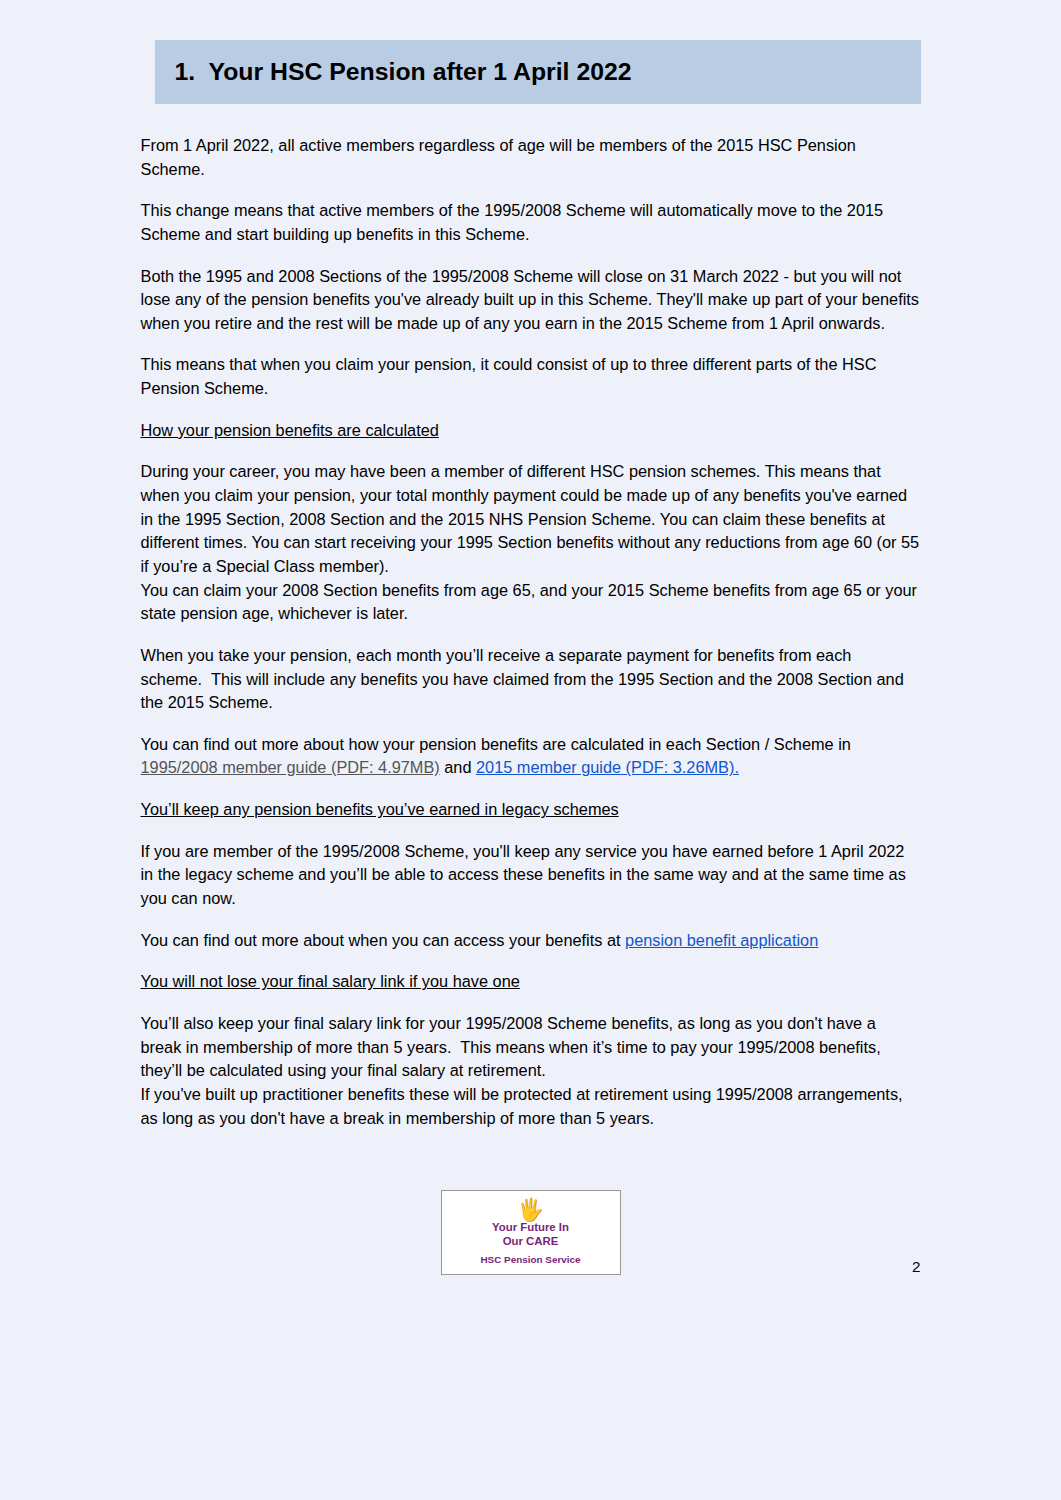1. Your HSC Pension after 1 April 2022
From 1 April 2022, all active members regardless of age will be members of the 2015 HSC Pension Scheme.
This change means that active members of the 1995/2008 Scheme will automatically move to the 2015 Scheme and start building up benefits in this Scheme.
Both the 1995 and 2008 Sections of the 1995/2008 Scheme will close on 31 March 2022 - but you will not lose any of the pension benefits you've already built up in this Scheme. They'll make up part of your benefits when you retire and the rest will be made up of any you earn in the 2015 Scheme from 1 April onwards.
This means that when you claim your pension, it could consist of up to three different parts of the HSC Pension Scheme.
How your pension benefits are calculated
During your career, you may have been a member of different HSC pension schemes. This means that when you claim your pension, your total monthly payment could be made up of any benefits you've earned in the 1995 Section, 2008 Section and the 2015 NHS Pension Scheme. You can claim these benefits at different times. You can start receiving your 1995 Section benefits without any reductions from age 60 (or 55 if you’re a Special Class member).
You can claim your 2008 Section benefits from age 65, and your 2015 Scheme benefits from age 65 or your state pension age, whichever is later.
When you take your pension, each month you’ll receive a separate payment for benefits from each scheme. This will include any benefits you have claimed from the 1995 Section and the 2008 Section and the 2015 Scheme.
You can find out more about how your pension benefits are calculated in each Section / Scheme in 1995/2008 member guide (PDF: 4.97MB) and 2015 member guide (PDF: 3.26MB).
You’ll keep any pension benefits you’ve earned in legacy schemes
If you are member of the 1995/2008 Scheme, you'll keep any service you have earned before 1 April 2022 in the legacy scheme and you’ll be able to access these benefits in the same way and at the same time as you can now.
You can find out more about when you can access your benefits at pension benefit application
You will not lose your final salary link if you have one
You’ll also keep your final salary link for your 1995/2008 Scheme benefits, as long as you don't have a break in membership of more than 5 years. This means when it’s time to pay your 1995/2008 benefits, they’ll be calculated using your final salary at retirement.
If you've built up practitioner benefits these will be protected at retirement using 1995/2008 arrangements, as long as you don't have a break in membership of more than 5 years.
🖐
Your Future In
Our CARE
HSC Pension Service
2